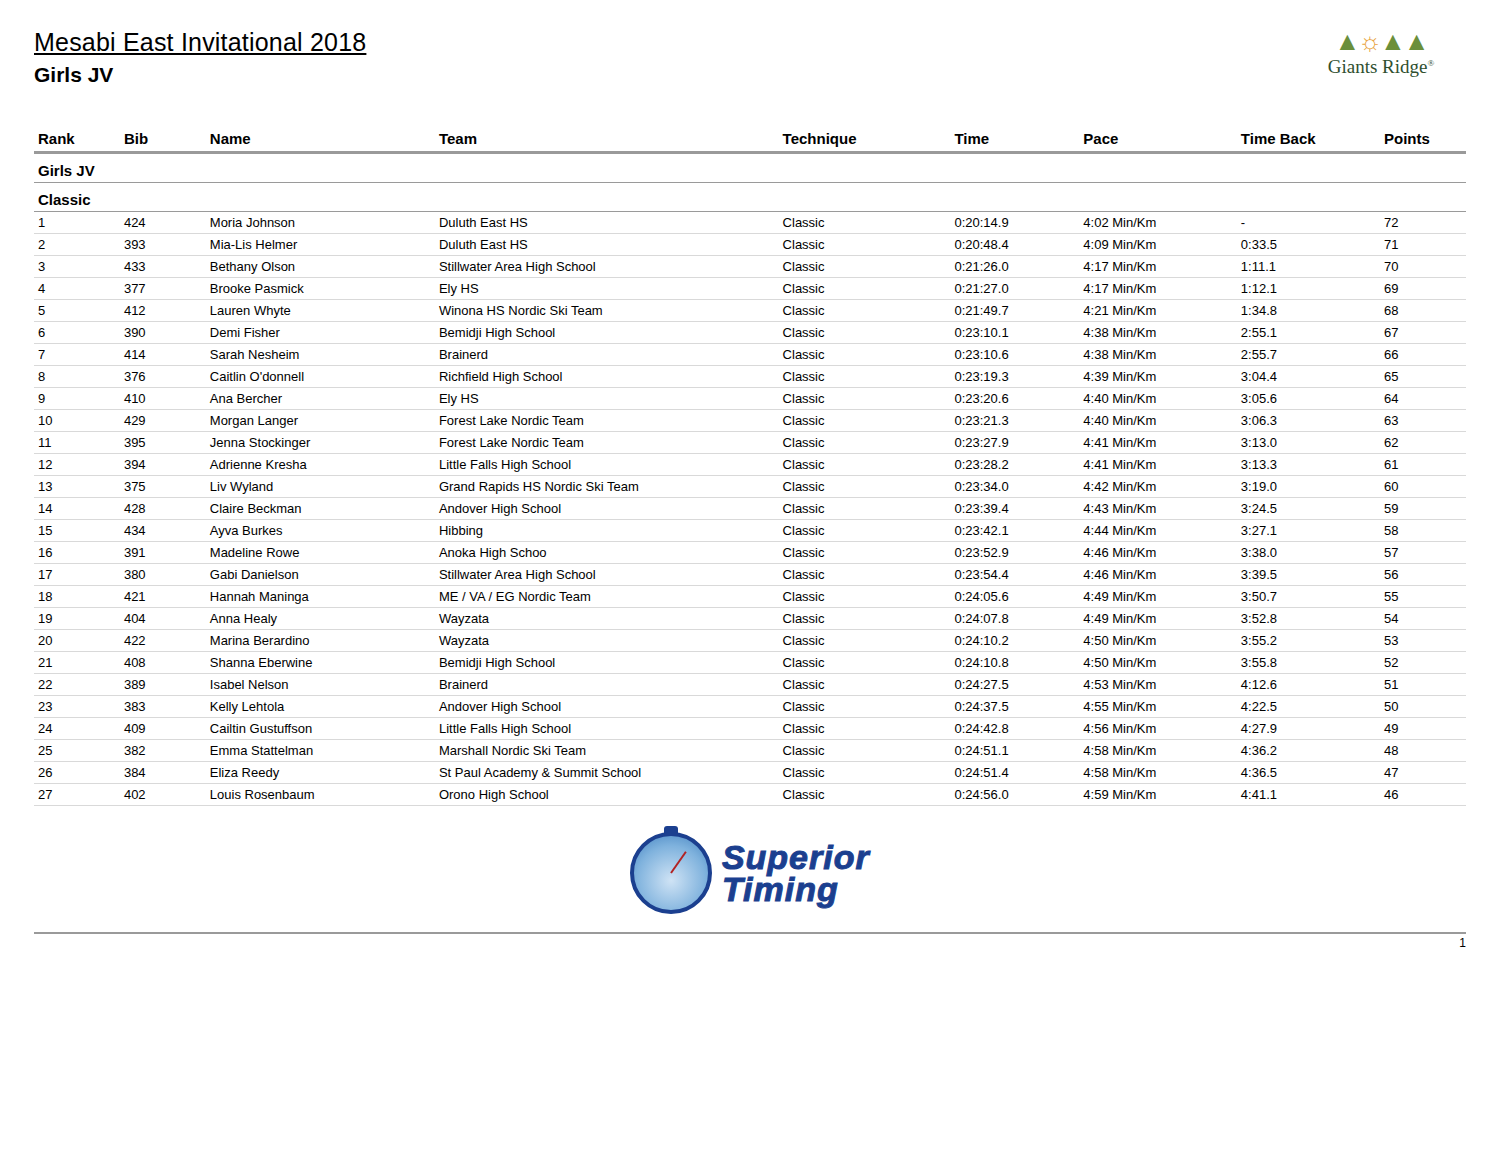Mesabi East Invitational 2018
Girls JV
▲☼▲▲
Giants Ridge®
| Rank | Bib | Name | Team | Technique | Time | Pace | Time Back | Points |
| --- | --- | --- | --- | --- | --- | --- | --- | --- |
| Girls JV |
| Classic |
| 1 | 424 | Moria Johnson | Duluth East HS | Classic | 0:20:14.9 | 4:02 Min/Km | - | 72 |
| 2 | 393 | Mia-Lis Helmer | Duluth East HS | Classic | 0:20:48.4 | 4:09 Min/Km | 0:33.5 | 71 |
| 3 | 433 | Bethany Olson | Stillwater Area High School | Classic | 0:21:26.0 | 4:17 Min/Km | 1:11.1 | 70 |
| 4 | 377 | Brooke Pasmick | Ely HS | Classic | 0:21:27.0 | 4:17 Min/Km | 1:12.1 | 69 |
| 5 | 412 | Lauren Whyte | Winona HS Nordic Ski Team | Classic | 0:21:49.7 | 4:21 Min/Km | 1:34.8 | 68 |
| 6 | 390 | Demi Fisher | Bemidji High School | Classic | 0:23:10.1 | 4:38 Min/Km | 2:55.1 | 67 |
| 7 | 414 | Sarah Nesheim | Brainerd | Classic | 0:23:10.6 | 4:38 Min/Km | 2:55.7 | 66 |
| 8 | 376 | Caitlin O'donnell | Richfield High School | Classic | 0:23:19.3 | 4:39 Min/Km | 3:04.4 | 65 |
| 9 | 410 | Ana Bercher | Ely HS | Classic | 0:23:20.6 | 4:40 Min/Km | 3:05.6 | 64 |
| 10 | 429 | Morgan Langer | Forest Lake Nordic Team | Classic | 0:23:21.3 | 4:40 Min/Km | 3:06.3 | 63 |
| 11 | 395 | Jenna Stockinger | Forest Lake Nordic Team | Classic | 0:23:27.9 | 4:41 Min/Km | 3:13.0 | 62 |
| 12 | 394 | Adrienne Kresha | Little Falls High School | Classic | 0:23:28.2 | 4:41 Min/Km | 3:13.3 | 61 |
| 13 | 375 | Liv Wyland | Grand Rapids HS Nordic Ski Team | Classic | 0:23:34.0 | 4:42 Min/Km | 3:19.0 | 60 |
| 14 | 428 | Claire Beckman | Andover High School | Classic | 0:23:39.4 | 4:43 Min/Km | 3:24.5 | 59 |
| 15 | 434 | Ayva Burkes | Hibbing | Classic | 0:23:42.1 | 4:44 Min/Km | 3:27.1 | 58 |
| 16 | 391 | Madeline Rowe | Anoka High Schoo | Classic | 0:23:52.9 | 4:46 Min/Km | 3:38.0 | 57 |
| 17 | 380 | Gabi Danielson | Stillwater Area High School | Classic | 0:23:54.4 | 4:46 Min/Km | 3:39.5 | 56 |
| 18 | 421 | Hannah Maninga | ME / VA / EG Nordic Team | Classic | 0:24:05.6 | 4:49 Min/Km | 3:50.7 | 55 |
| 19 | 404 | Anna Healy | Wayzata | Classic | 0:24:07.8 | 4:49 Min/Km | 3:52.8 | 54 |
| 20 | 422 | Marina Berardino | Wayzata | Classic | 0:24:10.2 | 4:50 Min/Km | 3:55.2 | 53 |
| 21 | 408 | Shanna Eberwine | Bemidji High School | Classic | 0:24:10.8 | 4:50 Min/Km | 3:55.8 | 52 |
| 22 | 389 | Isabel Nelson | Brainerd | Classic | 0:24:27.5 | 4:53 Min/Km | 4:12.6 | 51 |
| 23 | 383 | Kelly Lehtola | Andover High School | Classic | 0:24:37.5 | 4:55 Min/Km | 4:22.5 | 50 |
| 24 | 409 | Cailtin Gustuffson | Little Falls High School | Classic | 0:24:42.8 | 4:56 Min/Km | 4:27.9 | 49 |
| 25 | 382 | Emma Stattelman | Marshall Nordic Ski Team | Classic | 0:24:51.1 | 4:58 Min/Km | 4:36.2 | 48 |
| 26 | 384 | Eliza Reedy | St Paul Academy & Summit School | Classic | 0:24:51.4 | 4:58 Min/Km | 4:36.5 | 47 |
| 27 | 402 | Louis Rosenbaum | Orono High School | Classic | 0:24:56.0 | 4:59 Min/Km | 4:41.1 | 46 |
Superior Timing
1